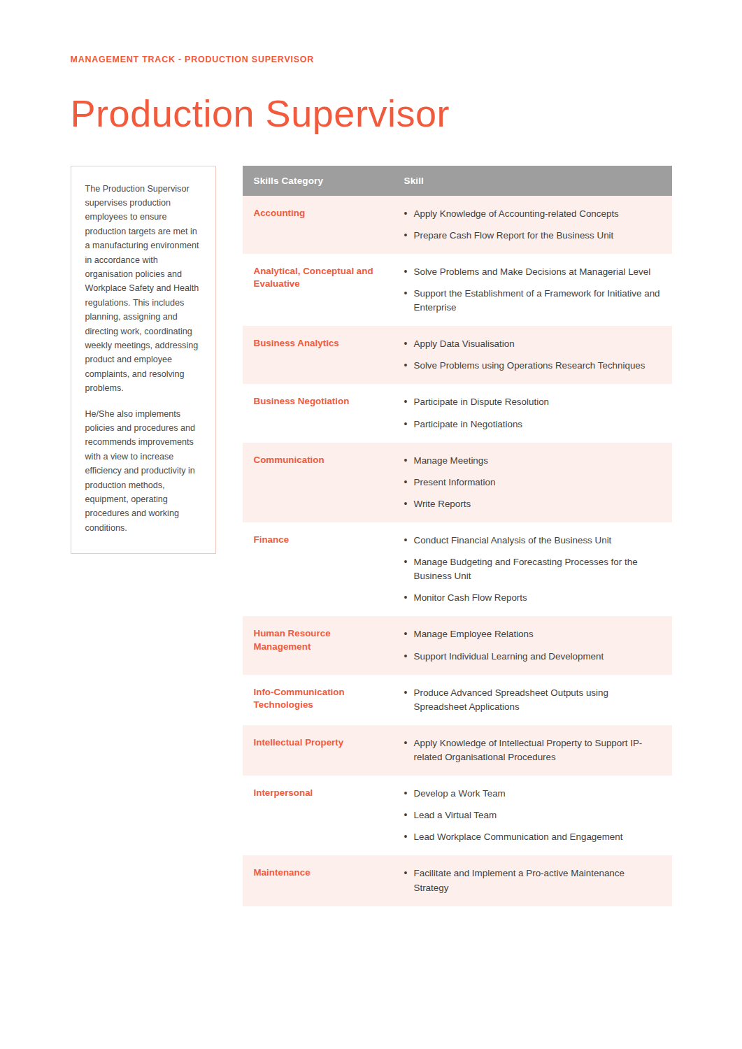Management Track - Production Supervisor
Production Supervisor
The Production Supervisor supervises production employees to ensure production targets are met in a manufacturing environment in accordance with organisation policies and Workplace Safety and Health regulations. This includes planning, assigning and directing work, coordinating weekly meetings, addressing product and employee complaints, and resolving problems.
He/She also implements policies and procedures and recommends improvements with a view to increase efficiency and productivity in production methods, equipment, operating procedures and working conditions.
| Skills Category | Skill |
| --- | --- |
| Accounting | Apply Knowledge of Accounting-related Concepts Prepare Cash Flow Report for the Business Unit |
| Analytical, Conceptual and Evaluative | Solve Problems and Make Decisions at Managerial Level Support the Establishment of a Framework for Initiative and Enterprise |
| Business Analytics | Apply Data Visualisation Solve Problems using Operations Research Techniques |
| Business Negotiation | Participate in Dispute Resolution Participate in Negotiations |
| Communication | Manage Meetings Present Information Write Reports |
| Finance | Conduct Financial Analysis of the Business Unit Manage Budgeting and Forecasting Processes for the Business Unit Monitor Cash Flow Reports |
| Human Resource Management | Manage Employee Relations Support Individual Learning and Development |
| Info-Communication Technologies | Produce Advanced Spreadsheet Outputs using Spreadsheet Applications |
| Intellectual Property | Apply Knowledge of Intellectual Property to Support IP-related Organisational Procedures |
| Interpersonal | Develop a Work Team Lead a Virtual Team Lead Workplace Communication and Engagement |
| Maintenance | Facilitate and Implement a Pro-active Maintenance Strategy |